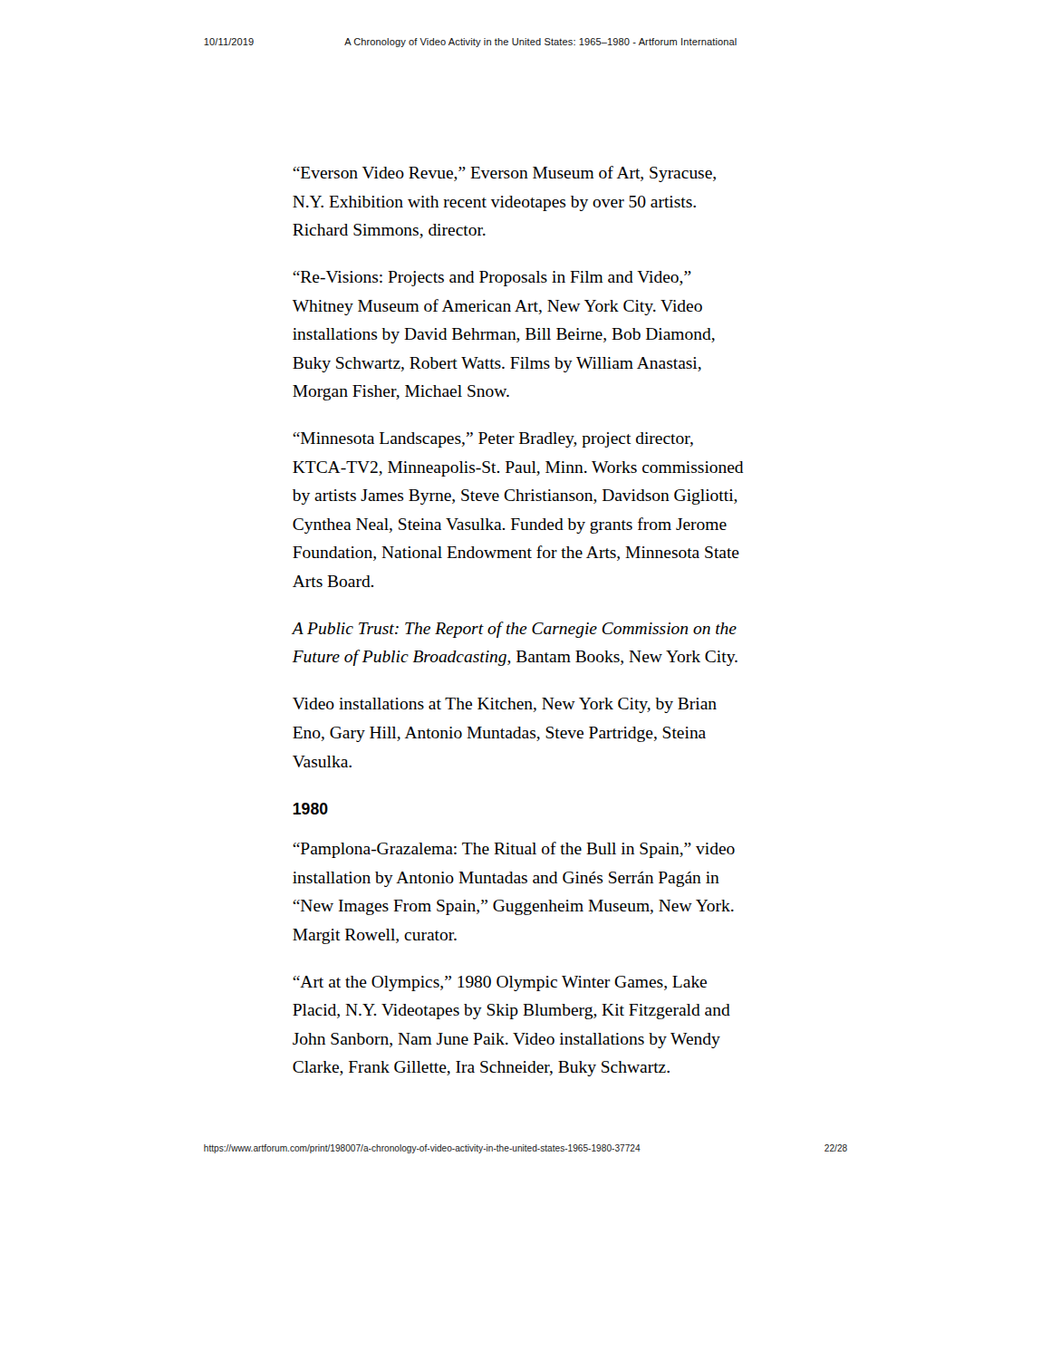10/11/2019
A Chronology of Video Activity in the United States: 1965–1980 - Artforum International
“Everson Video Revue,” Everson Museum of Art, Syracuse, N.Y. Exhibition with recent videotapes by over 50 artists. Richard Simmons, director.
“Re-Visions: Projects and Proposals in Film and Video,” Whitney Museum of American Art, New York City. Video installations by David Behrman, Bill Beirne, Bob Diamond, Buky Schwartz, Robert Watts. Films by William Anastasi, Morgan Fisher, Michael Snow.
“Minnesota Landscapes,” Peter Bradley, project director, KTCA-TV2, Minneapolis-St. Paul, Minn. Works commissioned by artists James Byrne, Steve Christianson, Davidson Gigliotti, Cynthea Neal, Steina Vasulka. Funded by grants from Jerome Foundation, National Endowment for the Arts, Minnesota State Arts Board.
A Public Trust: The Report of the Carnegie Commission on the Future of Public Broadcasting, Bantam Books, New York City.
Video installations at The Kitchen, New York City, by Brian Eno, Gary Hill, Antonio Muntadas, Steve Partridge, Steina Vasulka.
1980
“Pamplona-Grazalema: The Ritual of the Bull in Spain,” video installation by Antonio Muntadas and Ginés Serrán Pagán in “New Images From Spain,” Guggenheim Museum, New York. Margit Rowell, curator.
“Art at the Olympics,” 1980 Olympic Winter Games, Lake Placid, N.Y. Videotapes by Skip Blumberg, Kit Fitzgerald and John Sanborn, Nam June Paik. Video installations by Wendy Clarke, Frank Gillette, Ira Schneider, Buky Schwartz.
https://www.artforum.com/print/198007/a-chronology-of-video-activity-in-the-united-states-1965-1980-37724
22/28